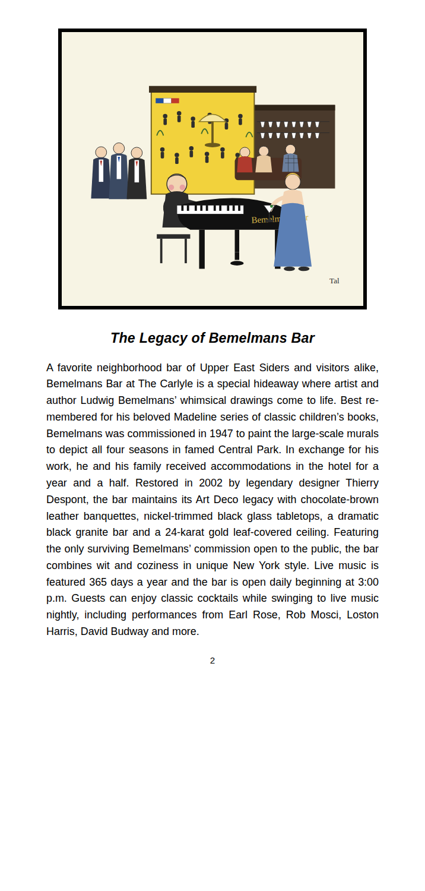Illustration of Bemelmans Bar A whimsical drawing of a pianist at a grand piano labeled "Bemelmans Bar," with a woman in a blue gown holding a cocktail, patrons at the bar, a mural panel with rabbits, and a lamp. Bemelmans Bar Tal
The Legacy of Bemelmans Bar
A favorite neighborhood bar of Upper East Siders and visitors alike, Bemelmans Bar at The Carlyle is a special hideaway where artist and author Ludwig Bemelmans’ whimsical drawings come to life. Best remembered for his beloved Madeline series of classic children’s books, Bemelmans was commissioned in 1947 to paint the large-scale murals to depict all four seasons in famed Central Park. In exchange for his work, he and his family received accommodations in the hotel for a year and a half. Restored in 2002 by legendary designer Thierry Despont, the bar maintains its Art Deco legacy with chocolate-brown leather banquettes, nickel-trimmed black glass tabletops, a dramatic black granite bar and a 24-karat gold leaf-covered ceiling. Featuring the only surviving Bemelmans’ commission open to the public, the bar combines wit and coziness in unique New York style. Live music is featured 365 days a year and the bar is open daily beginning at 3:00 p.m. Guests can enjoy classic cocktails while swinging to live music nightly, including performances from Earl Rose, Rob Mosci, Loston Harris, David Budway and more.
2